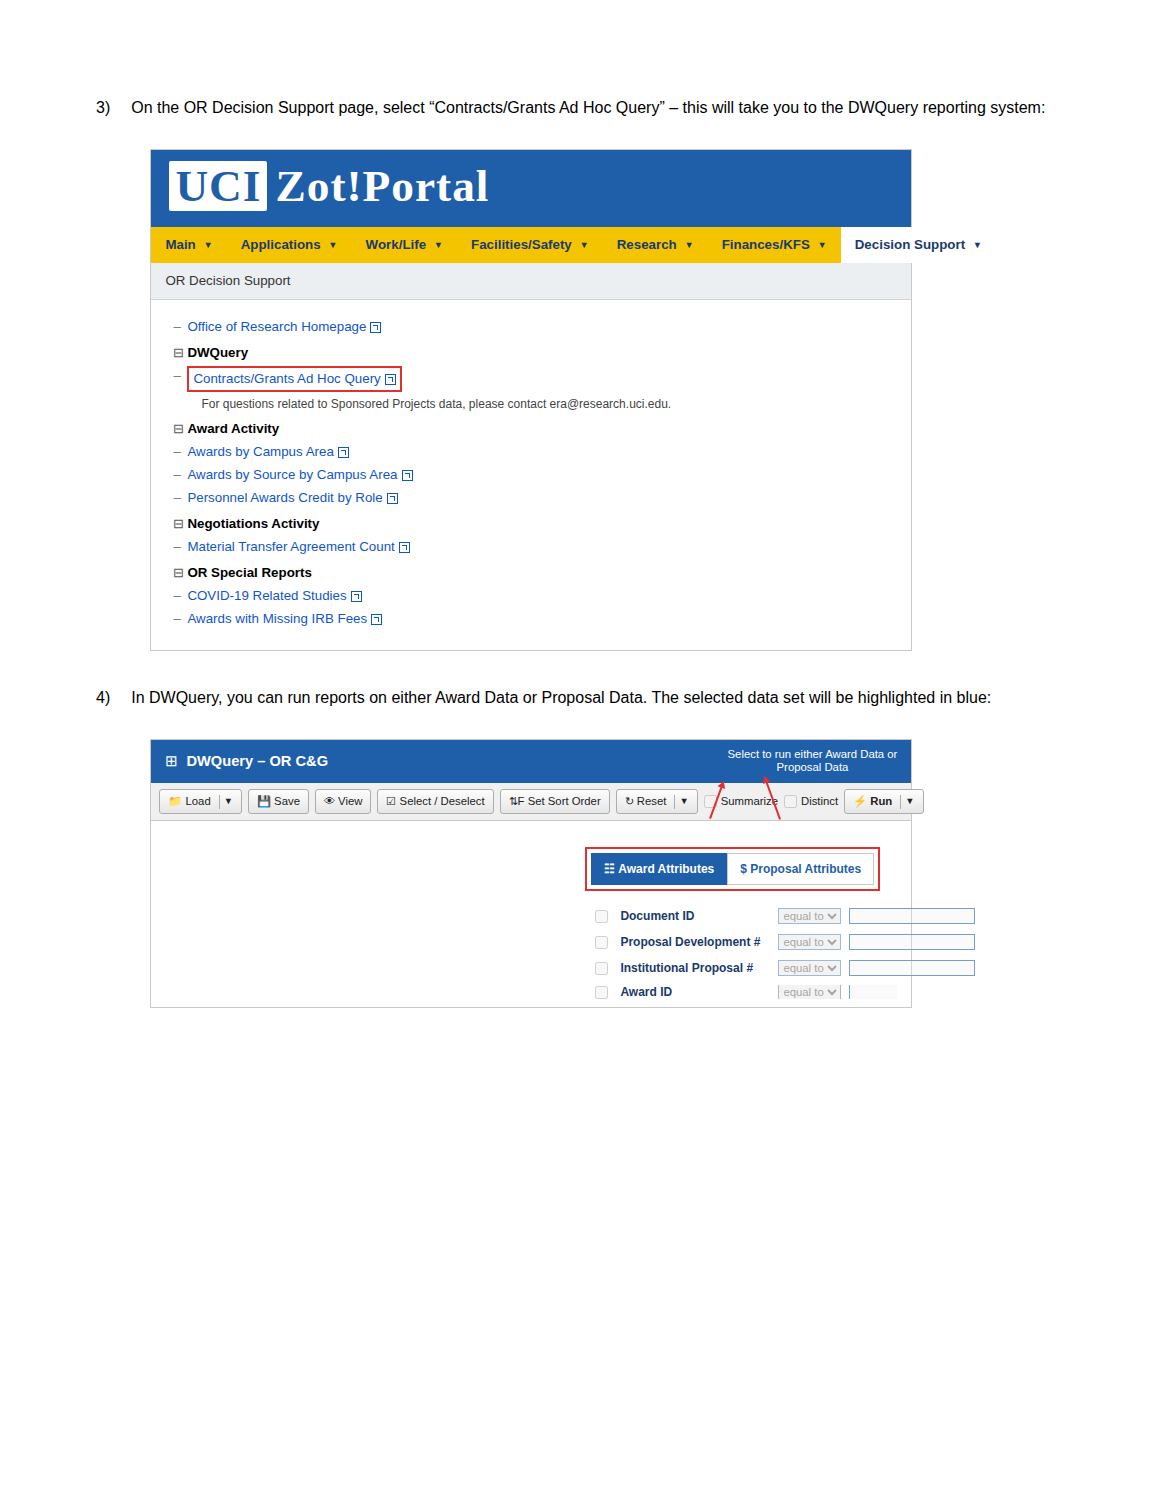3) On the OR Decision Support page, select “Contracts/Grants Ad Hoc Query” – this will take you to the DWQuery reporting system:
UCIZot!Portal
Main ▼
Applications ▼
Work/Life ▼
Facilities/Safety ▼
Research ▼
Finances/KFS ▼
Decision Support ▼
OR Decision Support
Office of Research Homepage
DWQuery
Contracts/Grants Ad Hoc Query
For questions related to Sponsored Projects data, please contact era@research.uci.edu.
Award Activity
Awards by Campus Area
Awards by Source by Campus Area
Personnel Awards Credit by Role
Negotiations Activity
Material Transfer Agreement Count
OR Special Reports
COVID-19 Related Studies
Awards with Missing IRB Fees
4) In DWQuery, you can run reports on either Award Data or Proposal Data. The selected data set will be highlighted in blue:
DWQuery – OR C&G
Select to run either Award Data or
Proposal Data
📁 Load ▼ 💾 Save 👁 View ☑ Select / Deselect ⇅F Set Sort Order ↻ Reset ▼ Summarize Distinct ⚡ Run ▼
☷ Award Attributes $ Proposal Attributes
Document ID equal to
Proposal Development # equal to
Institutional Proposal # equal to
Award ID equal to